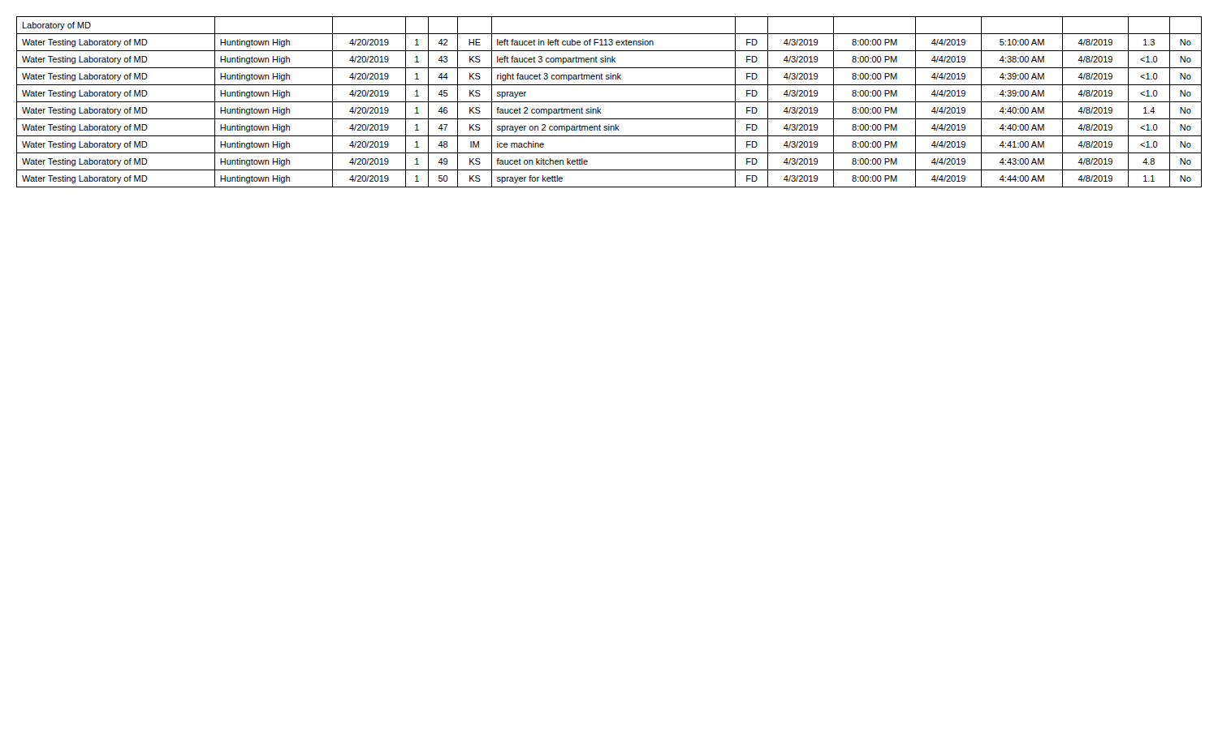| Laboratory of MD | | | | | | | | | | | | | | |
| Water Testing Laboratory of MD | Huntingtown High | 4/20/2019 | 1 | 42 | HE | left faucet in left cube of F113 extension | FD | 4/3/2019 | 8:00:00 PM | 4/4/2019 | 5:10:00 AM | 4/8/2019 | 1.3 | No |
| Water Testing Laboratory of MD | Huntingtown High | 4/20/2019 | 1 | 43 | KS | left faucet 3 compartment sink | FD | 4/3/2019 | 8:00:00 PM | 4/4/2019 | 4:38:00 AM | 4/8/2019 | <1.0 | No |
| Water Testing Laboratory of MD | Huntingtown High | 4/20/2019 | 1 | 44 | KS | right faucet 3 compartment sink | FD | 4/3/2019 | 8:00:00 PM | 4/4/2019 | 4:39:00 AM | 4/8/2019 | <1.0 | No |
| Water Testing Laboratory of MD | Huntingtown High | 4/20/2019 | 1 | 45 | KS | sprayer | FD | 4/3/2019 | 8:00:00 PM | 4/4/2019 | 4:39:00 AM | 4/8/2019 | <1.0 | No |
| Water Testing Laboratory of MD | Huntingtown High | 4/20/2019 | 1 | 46 | KS | faucet 2 compartment sink | FD | 4/3/2019 | 8:00:00 PM | 4/4/2019 | 4:40:00 AM | 4/8/2019 | 1.4 | No |
| Water Testing Laboratory of MD | Huntingtown High | 4/20/2019 | 1 | 47 | KS | sprayer on 2 compartment sink | FD | 4/3/2019 | 8:00:00 PM | 4/4/2019 | 4:40:00 AM | 4/8/2019 | <1.0 | No |
| Water Testing Laboratory of MD | Huntingtown High | 4/20/2019 | 1 | 48 | IM | ice machine | FD | 4/3/2019 | 8:00:00 PM | 4/4/2019 | 4:41:00 AM | 4/8/2019 | <1.0 | No |
| Water Testing Laboratory of MD | Huntingtown High | 4/20/2019 | 1 | 49 | KS | faucet on kitchen kettle | FD | 4/3/2019 | 8:00:00 PM | 4/4/2019 | 4:43:00 AM | 4/8/2019 | 4.8 | No |
| Water Testing Laboratory of MD | Huntingtown High | 4/20/2019 | 1 | 50 | KS | sprayer for kettle | FD | 4/3/2019 | 8:00:00 PM | 4/4/2019 | 4:44:00 AM | 4/8/2019 | 1.1 | No |